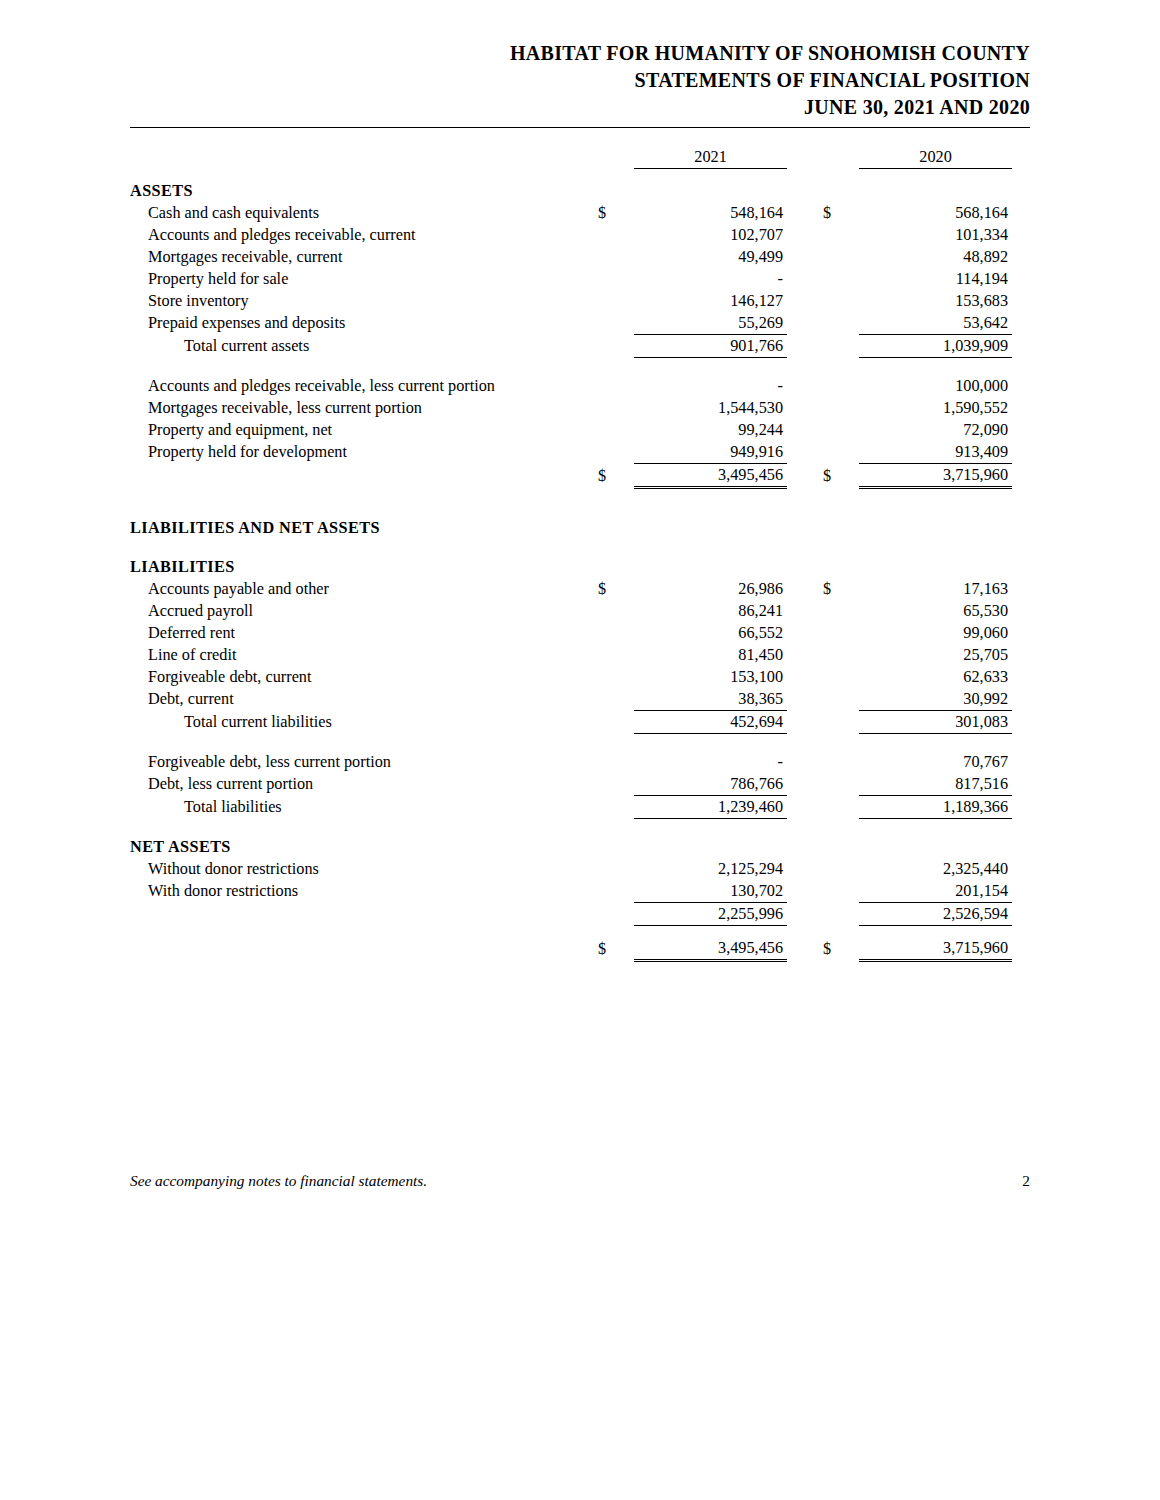HABITAT FOR HUMANITY OF SNOHOMISH COUNTY
STATEMENTS OF FINANCIAL POSITION
JUNE 30, 2021 AND 2020
| | | 2021 | | | 2020 | |
| ASSETS | | | | | | |
| Cash and cash equivalents | $ | 548,164 | | $ | 568,164 | |
| Accounts and pledges receivable, current | | 102,707 | | | 101,334 | |
| Mortgages receivable, current | | 49,499 | | | 48,892 | |
| Property held for sale | | - | | | 114,194 | |
| Store inventory | | 146,127 | | | 153,683 | |
| Prepaid expenses and deposits | | 55,269 | | | 53,642 | |
| Total current assets | | 901,766 | | | 1,039,909 | |
| Accounts and pledges receivable, less current portion | | - | | | 100,000 | |
| Mortgages receivable, less current portion | | 1,544,530 | | | 1,590,552 | |
| Property and equipment, net | | 99,244 | | | 72,090 | |
| Property held for development | | 949,916 | | | 913,409 | |
| | $ | 3,495,456 | | $ | 3,715,960 | |
| LIABILITIES AND NET ASSETS | | | | | | |
| LIABILITIES | | | | | | |
| Accounts payable and other | $ | 26,986 | | $ | 17,163 | |
| Accrued payroll | | 86,241 | | | 65,530 | |
| Deferred rent | | 66,552 | | | 99,060 | |
| Line of credit | | 81,450 | | | 25,705 | |
| Forgiveable debt, current | | 153,100 | | | 62,633 | |
| Debt, current | | 38,365 | | | 30,992 | |
| Total current liabilities | | 452,694 | | | 301,083 | |
| Forgiveable debt, less current portion | | - | | | 70,767 | |
| Debt, less current portion | | 786,766 | | | 817,516 | |
| Total liabilities | | 1,239,460 | | | 1,189,366 | |
| NET ASSETS | | | | | | |
| Without donor restrictions | | 2,125,294 | | | 2,325,440 | |
| With donor restrictions | | 130,702 | | | 201,154 | |
| | | 2,255,996 | | | 2,526,594 | |
| | $ | 3,495,456 | | $ | 3,715,960 | |
See accompanying notes to financial statements.
2